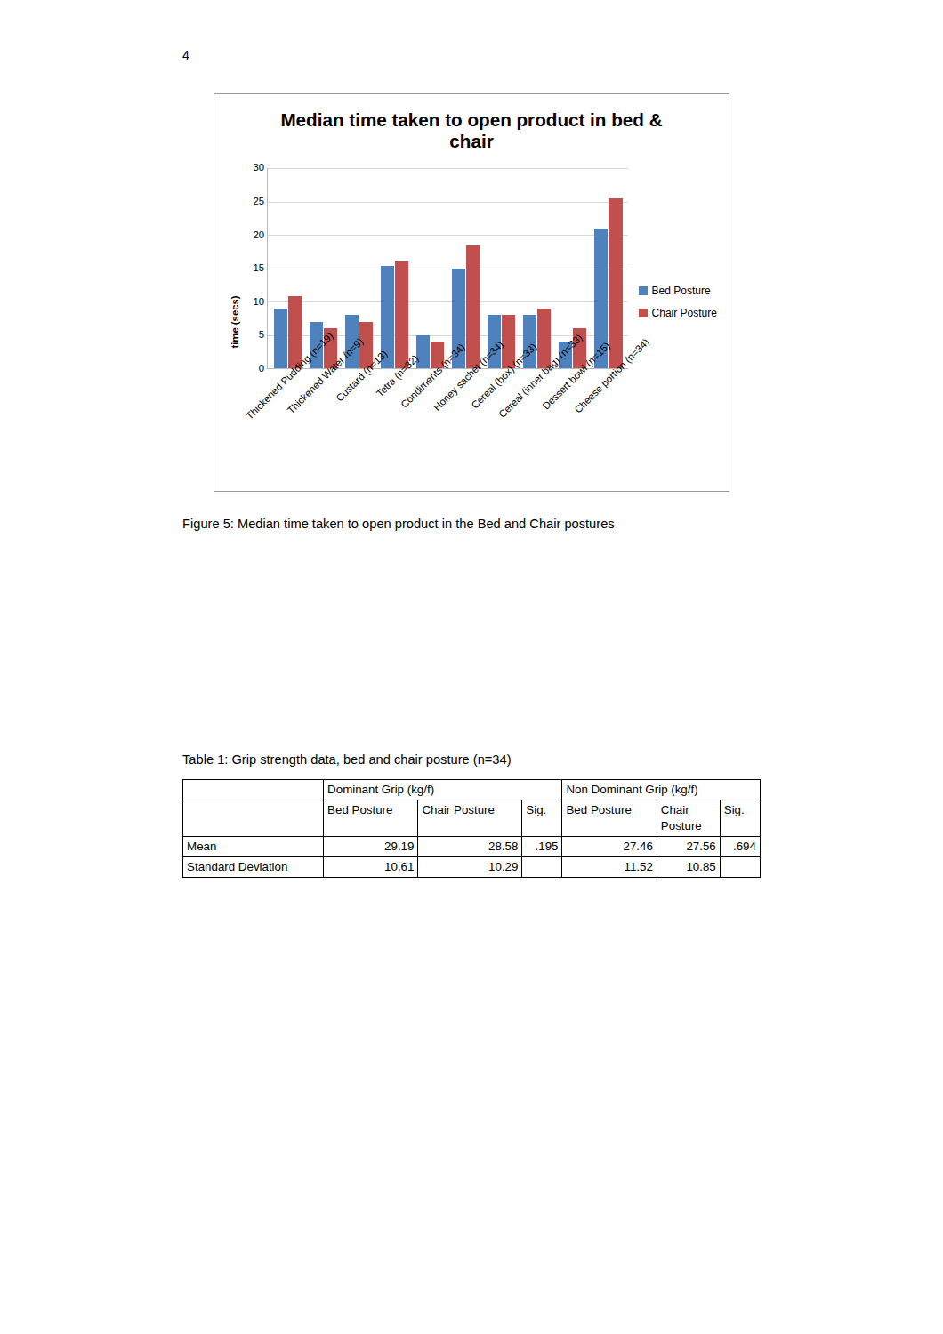4
Median time taken to open product in bed &
chair
time (secs)
30 25 20 15 10 5 0
Thickened Pudding (n=19)
Thickened Water (n=9)
Custard (n=13)
Tetra (n=32)
Condiments (n=34)
Honey sachet (n=34)
Cereal (box) (n=33)
Cereal (inner bag) (n=33)
Dessert bowl (n=15)
Cheese portion (n=34)
Bed Posture
Chair Posture
Figure 5: Median time taken to open product in the Bed and Chair postures
Table 1: Grip strength data, bed and chair posture (n=34)
| | Dominant Grip (kg/f) | Non Dominant Grip (kg/f) |
| | Bed Posture | Chair Posture | Sig. | Bed Posture | Chair Posture | Sig. |
| Mean | 29.19 | 28.58 | .195 | 27.46 | 27.56 | .694 |
| Standard Deviation | 10.61 | 10.29 | | 11.52 | 10.85 | |